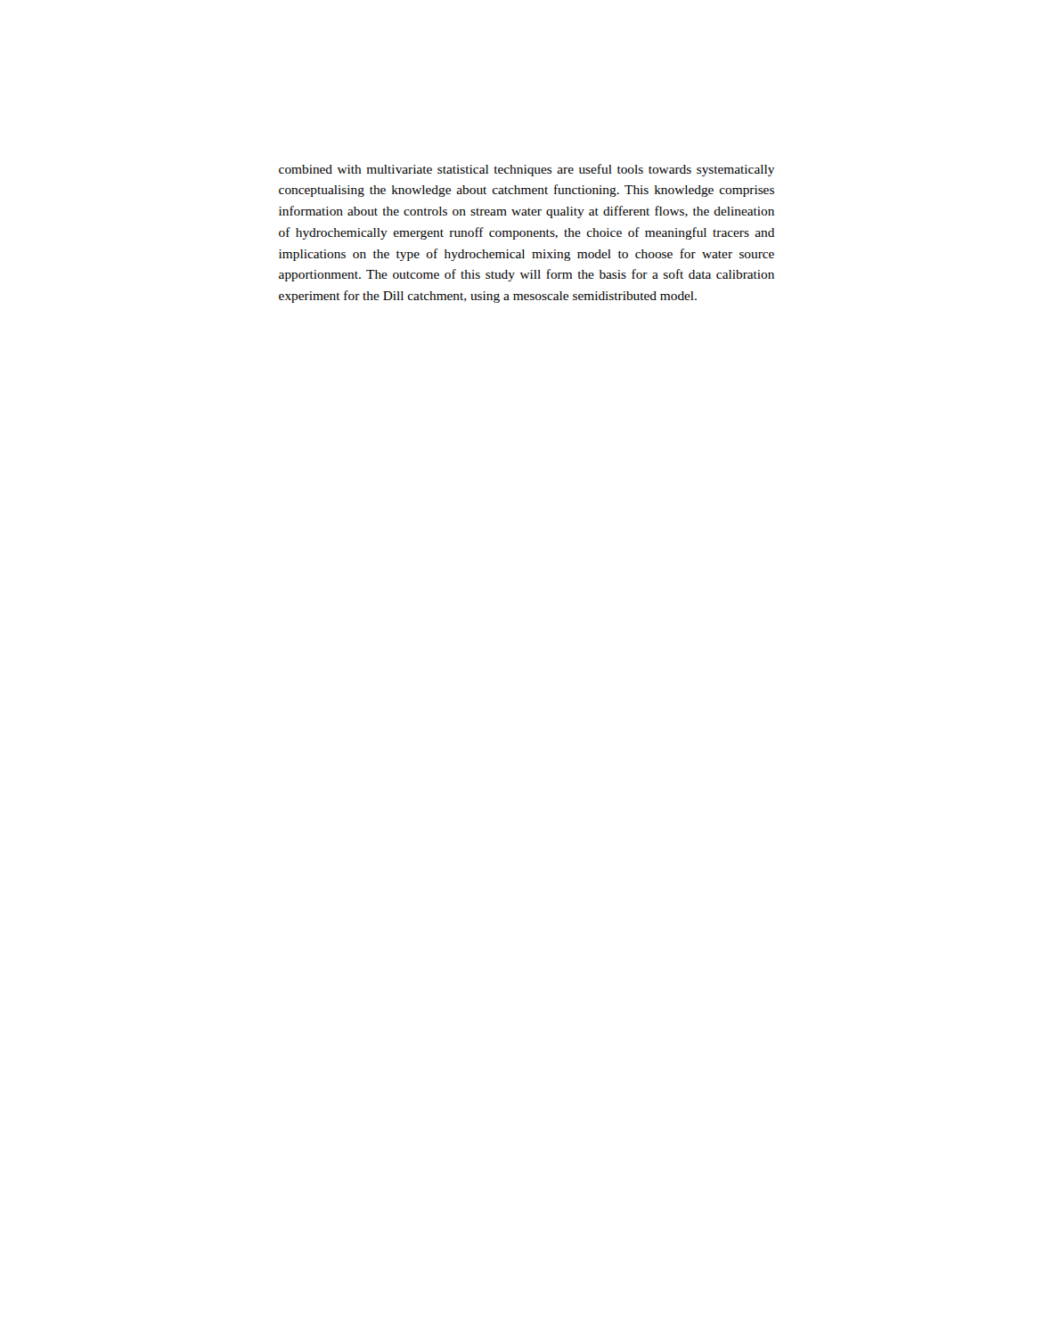combined with multivariate statistical techniques are useful tools towards systemat­ically conceptualising the knowledge about catchment functioning. This knowledge comprises information about the controls on stream water quality at different flows, the delineation of hydrochemically emergent runoff components, the choice of mean­ingful tracers and implications on the type of hydrochemical mixing model to choose for water source apportionment. The outcome of this study will form the basis for a soft data calibration experiment for the Dill catchment, using a mesoscale semi­distributed model.